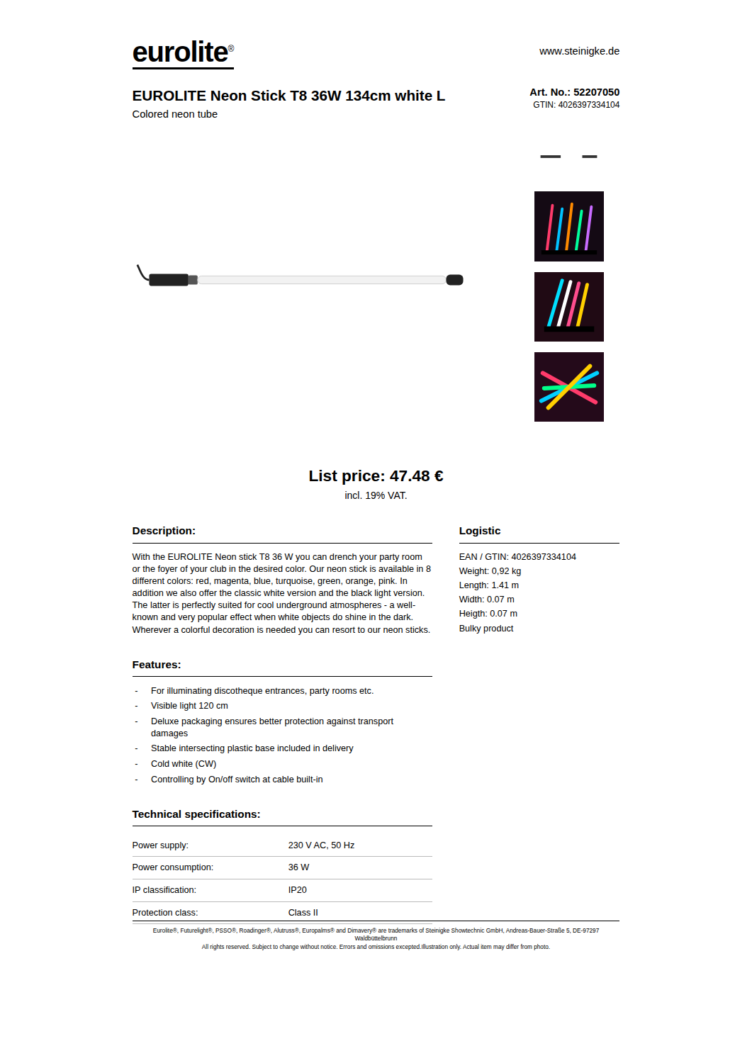eurolite®
www.steinigke.de
EUROLITE Neon Stick T8 36W 134cm white L
Colored neon tube
Art. No.: 52207050
GTIN: 4026397334104
List price: 47.48 €
incl. 19% VAT.
Description:
With the EUROLITE Neon stick T8 36 W you can drench your party room or the foyer of your club in the desired color. Our neon stick is available in 8 different colors: red, magenta, blue, turquoise, green, orange, pink. In addition we also offer the classic white version and the black light version. The latter is perfectly suited for cool underground atmospheres - a well-known and very popular effect when white objects do shine in the dark. Wherever a colorful decoration is needed you can resort to our neon sticks.
Features:
For illuminating discotheque entrances, party rooms etc.
Visible light 120 cm
Deluxe packaging ensures better protection against transport damages
Stable intersecting plastic base included in delivery
Cold white (CW)
Controlling by On/off switch at cable built-in
Technical specifications:
| Power supply: | 230 V AC, 50 Hz |
| Power consumption: | 36 W |
| IP classification: | IP20 |
| Protection class: | Class II |
Logistic
EAN / GTIN: 4026397334104
Weight: 0,92 kg
Length: 1.41 m
Width: 0.07 m
Heigth: 0.07 m
Bulky product
Eurolite®, Futurelight®, PSSO®, Roadinger®, Alutruss®, Europalms® and Dimavery® are trademarks of Steinigke Showtechnic GmbH, Andreas-Bauer-Straße 5, DE-97297 Waldbüttelbrunn
All rights reserved. Subject to change without notice. Errors and omissions excepted.Illustration only. Actual item may differ from photo.